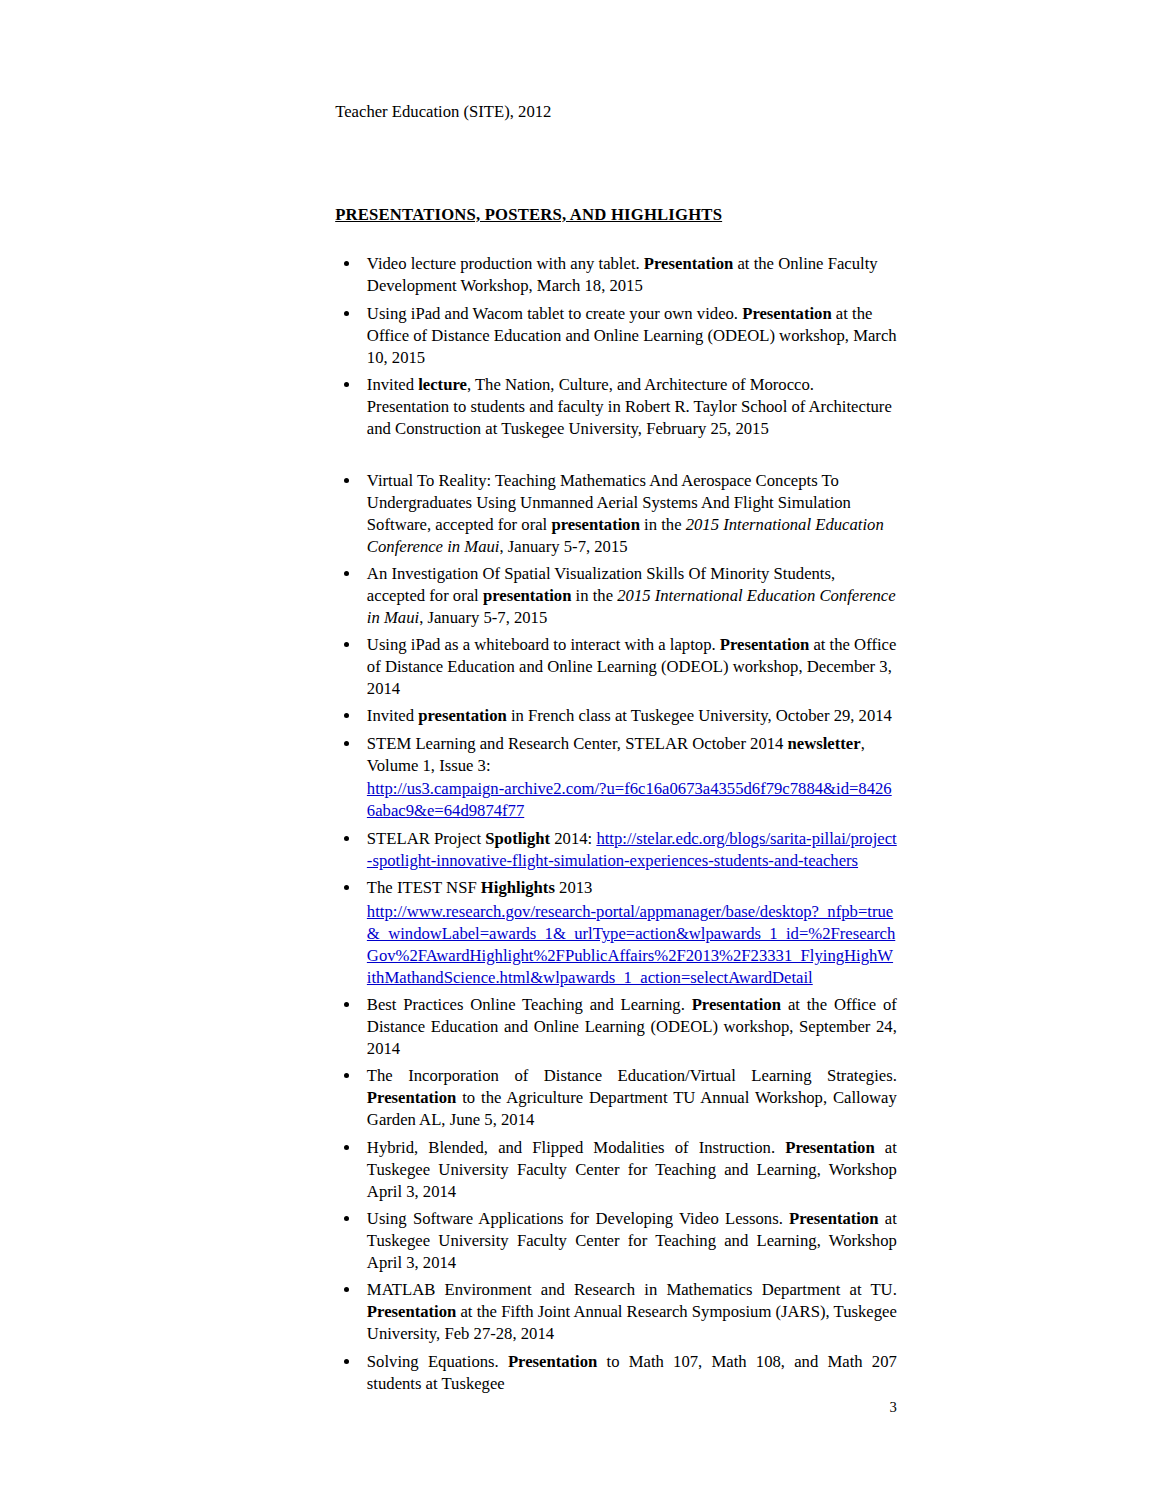Teacher Education (SITE), 2012
PRESENTATIONS, POSTERS, AND HIGHLIGHTS
Video lecture production with any tablet. Presentation at the Online Faculty Development Workshop, March 18, 2015
Using iPad and Wacom tablet to create your own video. Presentation at the Office of Distance Education and Online Learning (ODEOL) workshop, March 10, 2015
Invited lecture, The Nation, Culture, and Architecture of Morocco. Presentation to students and faculty in Robert R. Taylor School of Architecture and Construction at Tuskegee University, February 25, 2015
Virtual To Reality: Teaching Mathematics And Aerospace Concepts To Undergraduates Using Unmanned Aerial Systems And Flight Simulation Software, accepted for oral presentation in the 2015 International Education Conference in Maui, January 5-7, 2015
An Investigation Of Spatial Visualization Skills Of Minority Students, accepted for oral presentation in the 2015 International Education Conference in Maui, January 5-7, 2015
Using iPad as a whiteboard to interact with a laptop. Presentation at the Office of Distance Education and Online Learning (ODEOL) workshop, December 3, 2014
Invited presentation in French class at Tuskegee University, October 29, 2014
STEM Learning and Research Center, STELAR October 2014 newsletter, Volume 1, Issue 3: http://us3.campaign-archive2.com/?u=f6c16a0673a4355d6f79c7884&id=84266abac9&e=64d9874f77
STELAR Project Spotlight 2014: http://stelar.edc.org/blogs/sarita-pillai/project-spotlight-innovative-flight-simulation-experiences-students-and-teachers
The ITEST NSF Highlights 2013 http://www.research.gov/research-portal/appmanager/base/desktop?_nfpb=true&_windowLabel=awards_1&_urlType=action&wlpawards_1_id=%2FresearchGov%2FAwardHighlight%2FPublicAffairs%2F2013%2F23331_FlyingHighWithMathandScience.html&wlpawards_1_action=selectAwardDetail
Best Practices Online Teaching and Learning. Presentation at the Office of Distance Education and Online Learning (ODEOL) workshop, September 24, 2014
The Incorporation of Distance Education/Virtual Learning Strategies. Presentation to the Agriculture Department TU Annual Workshop, Calloway Garden AL, June 5, 2014
Hybrid, Blended, and Flipped Modalities of Instruction. Presentation at Tuskegee University Faculty Center for Teaching and Learning, Workshop April 3, 2014
Using Software Applications for Developing Video Lessons. Presentation at Tuskegee University Faculty Center for Teaching and Learning, Workshop April 3, 2014
MATLAB Environment and Research in Mathematics Department at TU. Presentation at the Fifth Joint Annual Research Symposium (JARS), Tuskegee University, Feb 27-28, 2014
Solving Equations. Presentation to Math 107, Math 108, and Math 207 students at Tuskegee
3